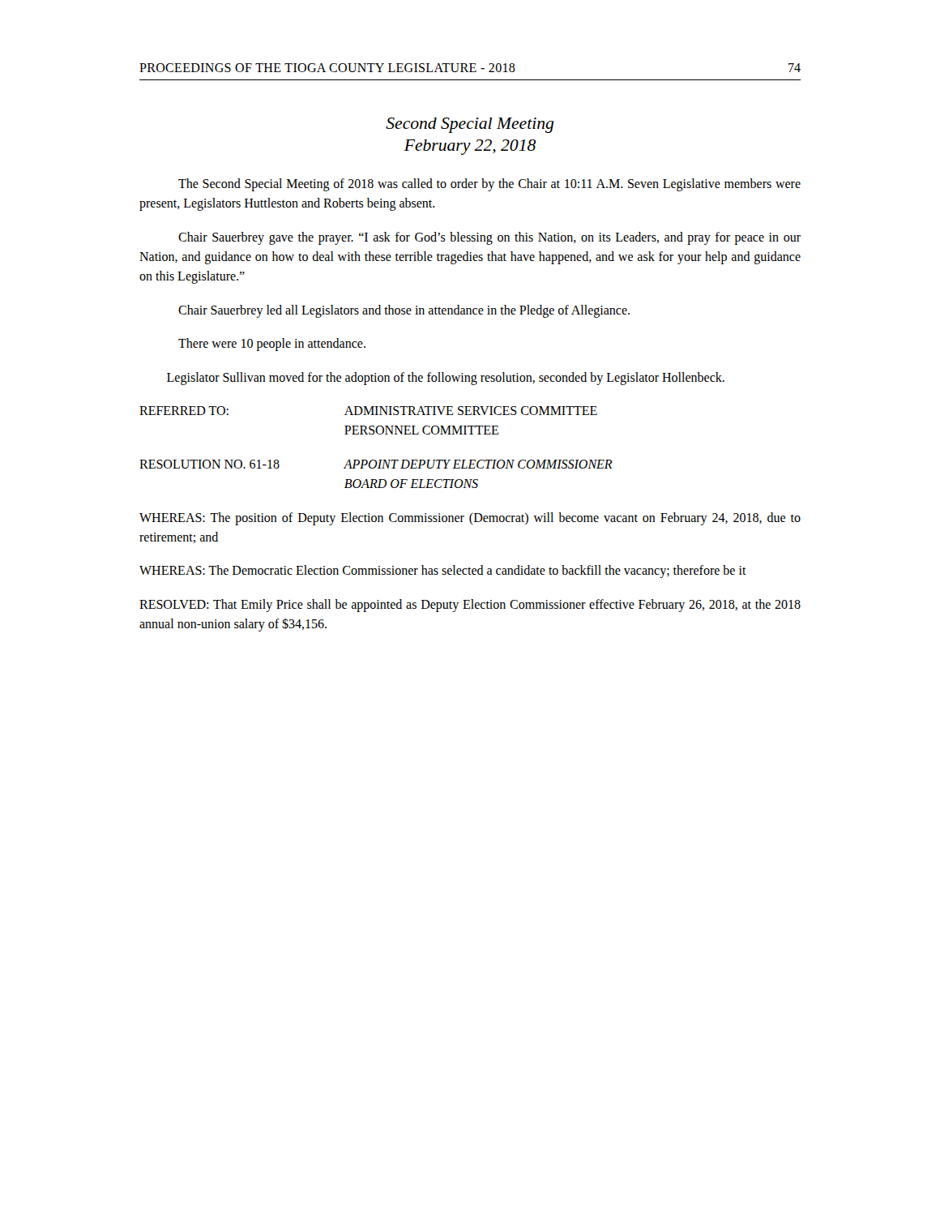PROCEEDINGS OF THE TIOGA COUNTY LEGISLATURE - 2018 74
Second Special Meeting February 22, 2018
The Second Special Meeting of 2018 was called to order by the Chair at 10:11 A.M. Seven Legislative members were present, Legislators Huttleston and Roberts being absent.
Chair Sauerbrey gave the prayer. “I ask for God’s blessing on this Nation, on its Leaders, and pray for peace in our Nation, and guidance on how to deal with these terrible tragedies that have happened, and we ask for your help and guidance on this Legislature.”
Chair Sauerbrey led all Legislators and those in attendance in the Pledge of Allegiance.
There were 10 people in attendance.
Legislator Sullivan moved for the adoption of the following resolution, seconded by Legislator Hollenbeck.
REFERRED TO:
ADMINISTRATIVE SERVICES COMMITTEE
PERSONNEL COMMITTEE
RESOLUTION NO. 61-18
APPOINT DEPUTY ELECTION COMMISSIONER
BOARD OF ELECTIONS
WHEREAS: The position of Deputy Election Commissioner (Democrat) will become vacant on February 24, 2018, due to retirement; and
WHEREAS: The Democratic Election Commissioner has selected a candidate to backfill the vacancy; therefore be it
RESOLVED: That Emily Price shall be appointed as Deputy Election Commissioner effective February 26, 2018, at the 2018 annual non-union salary of $34,156.